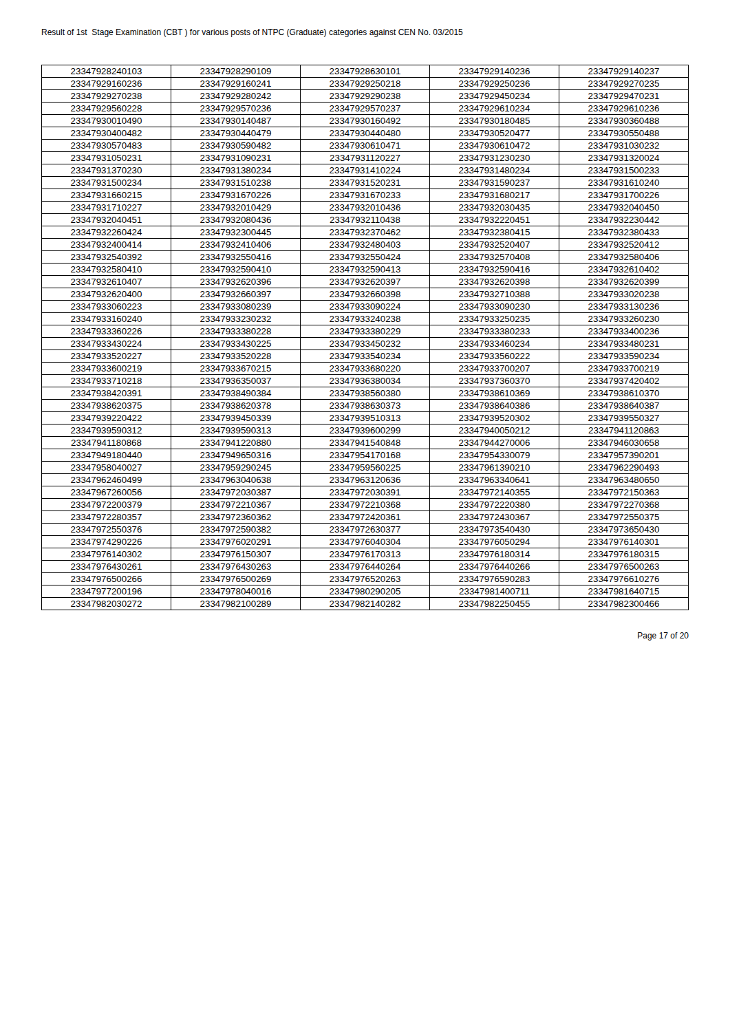Result of 1st Stage Examination (CBT ) for various posts of NTPC (Graduate) categories against CEN No. 03/2015
| 23347928240103 | 23347928290109 | 23347928630101 | 23347929140236 | 23347929140237 |
| 23347929160236 | 23347929160241 | 23347929250218 | 23347929250236 | 23347929270235 |
| 23347929270238 | 23347929280242 | 23347929290238 | 23347929450234 | 23347929470231 |
| 23347929560228 | 23347929570236 | 23347929570237 | 23347929610234 | 23347929610236 |
| 23347930010490 | 23347930140487 | 23347930160492 | 23347930180485 | 23347930360488 |
| 23347930400482 | 23347930440479 | 23347930440480 | 23347930520477 | 23347930550488 |
| 23347930570483 | 23347930590482 | 23347930610471 | 23347930610472 | 23347931030232 |
| 23347931050231 | 23347931090231 | 23347931120227 | 23347931230230 | 23347931320024 |
| 23347931370230 | 23347931380234 | 23347931410224 | 23347931480234 | 23347931500233 |
| 23347931500234 | 23347931510238 | 23347931520231 | 23347931590237 | 23347931610240 |
| 23347931660215 | 23347931670226 | 23347931670233 | 23347931680217 | 23347931700226 |
| 23347931710227 | 23347932010429 | 23347932010436 | 23347932030435 | 23347932040450 |
| 23347932040451 | 23347932080436 | 23347932110438 | 23347932220451 | 23347932230442 |
| 23347932260424 | 23347932300445 | 23347932370462 | 23347932380415 | 23347932380433 |
| 23347932400414 | 23347932410406 | 23347932480403 | 23347932520407 | 23347932520412 |
| 23347932540392 | 23347932550416 | 23347932550424 | 23347932570408 | 23347932580406 |
| 23347932580410 | 23347932590410 | 23347932590413 | 23347932590416 | 23347932610402 |
| 23347932610407 | 23347932620396 | 23347932620397 | 23347932620398 | 23347932620399 |
| 23347932620400 | 23347932660397 | 23347932660398 | 23347932710388 | 23347933020238 |
| 23347933060223 | 23347933080239 | 23347933090224 | 23347933090230 | 23347933130236 |
| 23347933160240 | 23347933230232 | 23347933240238 | 23347933250235 | 23347933260230 |
| 23347933360226 | 23347933380228 | 23347933380229 | 23347933380233 | 23347933400236 |
| 23347933430224 | 23347933430225 | 23347933450232 | 23347933460234 | 23347933480231 |
| 23347933520227 | 23347933520228 | 23347933540234 | 23347933560222 | 23347933590234 |
| 23347933600219 | 23347933670215 | 23347933680220 | 23347933700207 | 23347933700219 |
| 23347933710218 | 23347936350037 | 23347936380034 | 23347937360370 | 23347937420402 |
| 23347938420391 | 23347938490384 | 23347938560380 | 23347938610369 | 23347938610370 |
| 23347938620375 | 23347938620378 | 23347938630373 | 23347938640386 | 23347938640387 |
| 23347939220422 | 23347939450339 | 23347939510313 | 23347939520302 | 23347939550327 |
| 23347939590312 | 23347939590313 | 23347939600299 | 23347940050212 | 23347941120863 |
| 23347941180868 | 23347941220880 | 23347941540848 | 23347944270006 | 23347946030658 |
| 23347949180440 | 23347949650316 | 23347954170168 | 23347954330079 | 23347957390201 |
| 23347958040027 | 23347959290245 | 23347959560225 | 23347961390210 | 23347962290493 |
| 23347962460499 | 23347963040638 | 23347963120636 | 23347963340641 | 23347963480650 |
| 23347967260056 | 23347972030387 | 23347972030391 | 23347972140355 | 23347972150363 |
| 23347972200379 | 23347972210367 | 23347972210368 | 23347972220380 | 23347972270368 |
| 23347972280357 | 23347972360362 | 23347972420361 | 23347972430367 | 23347972550375 |
| 23347972550376 | 23347972590382 | 23347972630377 | 23347973540430 | 23347973650430 |
| 23347974290226 | 23347976020291 | 23347976040304 | 23347976050294 | 23347976140301 |
| 23347976140302 | 23347976150307 | 23347976170313 | 23347976180314 | 23347976180315 |
| 23347976430261 | 23347976430263 | 23347976440264 | 23347976440266 | 23347976500263 |
| 23347976500266 | 23347976500269 | 23347976520263 | 23347976590283 | 23347976610276 |
| 23347977200196 | 23347978040016 | 23347980290205 | 23347981400711 | 23347981640715 |
| 23347982030272 | 23347982100289 | 23347982140282 | 23347982250455 | 23347982300466 |
Page 17 of 20